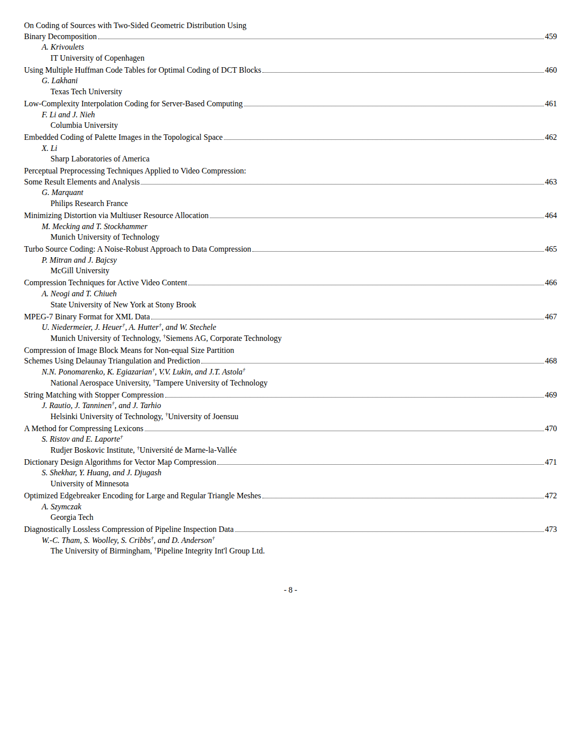On Coding of Sources with Two-Sided Geometric Distribution Using
Binary Decomposition 459
A. Krivoulets
IT University of Copenhagen
Using Multiple Huffman Code Tables for Optimal Coding of DCT Blocks 460
G. Lakhani
Texas Tech University
Low-Complexity Interpolation Coding for Server-Based Computing 461
F. Li and J. Nieh
Columbia University
Embedded Coding of Palette Images in the Topological Space 462
X. Li
Sharp Laboratories of America
Perceptual Preprocessing Techniques Applied to Video Compression:
Some Result Elements and Analysis 463
G. Marquant
Philips Research France
Minimizing Distortion via Multiuser Resource Allocation 464
M. Mecking and T. Stockhammer
Munich University of Technology
Turbo Source Coding: A Noise-Robust Approach to Data Compression 465
P. Mitran and J. Bajcsy
McGill University
Compression Techniques for Active Video Content 466
A. Neogi and T. Chiueh
State University of New York at Stony Brook
MPEG-7 Binary Format for XML Data 467
U. Niedermeier, J. Heuer†, A. Hutter†, and W. Stechele
Munich University of Technology, †Siemens AG, Corporate Technology
Compression of Image Block Means for Non-equal Size Partition
Schemes Using Delaunay Triangulation and Prediction 468
N.N. Ponomarenko, K. Egiazarian†, V.V. Lukin, and J.T. Astola†
National Aerospace University, †Tampere University of Technology
String Matching with Stopper Compression 469
J. Rautio, J. Tanninen†, and J. Tarhio
Helsinki University of Technology, †University of Joensuu
A Method for Compressing Lexicons 470
S. Ristov and E. Laporte†
Rudjer Boskovic Institute, †Université de Marne-la-Vallée
Dictionary Design Algorithms for Vector Map Compression 471
S. Shekhar, Y. Huang, and J. Djugash
University of Minnesota
Optimized Edgebreaker Encoding for Large and Regular Triangle Meshes 472
A. Szymczak
Georgia Tech
Diagnostically Lossless Compression of Pipeline Inspection Data 473
W.-C. Tham, S. Woolley, S. Cribbs†, and D. Anderson†
The University of Birmingham, †Pipeline Integrity Int'l Group Ltd.
- 8 -